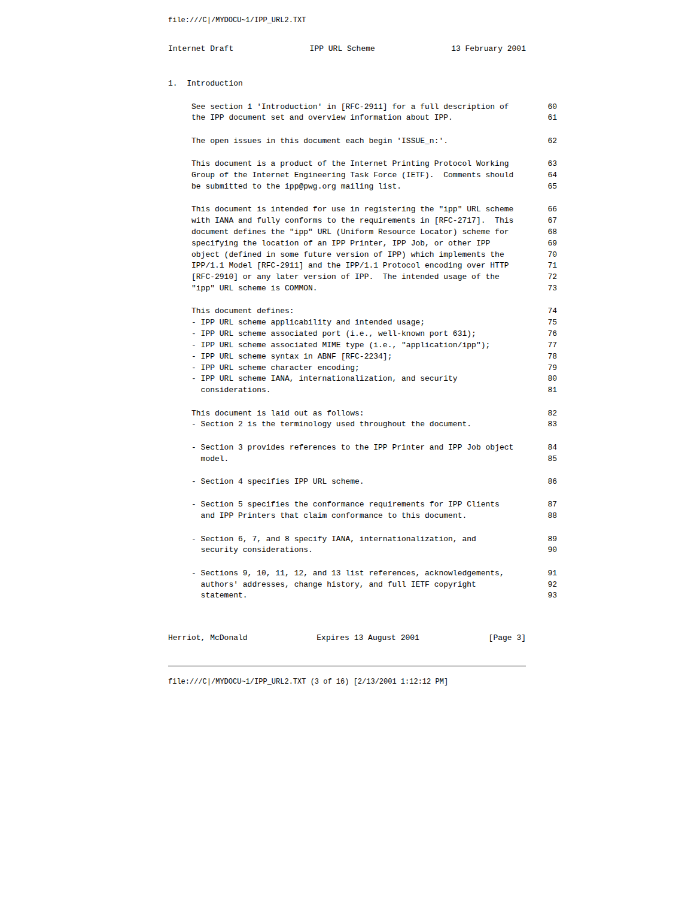file:///C|/MYDOCU~1/IPP_URL2.TXT
Internet Draft IPP URL Scheme 13 February 2001
1. Introduction
See section 1 'Introduction' in [RFC-2911] for a full description of60
the IPP document set and overview information about IPP.61
The open issues in this document each begin 'ISSUE_n:'.62
This document is a product of the Internet Printing Protocol Working63
Group of the Internet Engineering Task Force (IETF). Comments should64
be submitted to the ipp@pwg.org mailing list.65
This document is intended for use in registering the "ipp" URL scheme66
with IANA and fully conforms to the requirements in [RFC-2717]. This67
document defines the "ipp" URL (Uniform Resource Locator) scheme for68
specifying the location of an IPP Printer, IPP Job, or other IPP69
object (defined in some future version of IPP) which implements the70
IPP/1.1 Model [RFC-2911] and the IPP/1.1 Protocol encoding over HTTP71
[RFC-2910] or any later version of IPP. The intended usage of the72
"ipp" URL scheme is COMMON.73
This document defines:74
- IPP URL scheme applicability and intended usage;75
- IPP URL scheme associated port (i.e., well-known port 631);76
- IPP URL scheme associated MIME type (i.e., "application/ipp");77
- IPP URL scheme syntax in ABNF [RFC-2234];78
- IPP URL scheme character encoding;79
- IPP URL scheme IANA, internationalization, and security80
considerations.81
This document is laid out as follows:82
- Section 2 is the terminology used throughout the document.83
- Section 3 provides references to the IPP Printer and IPP Job object84
model.85
- Section 4 specifies IPP URL scheme.86
- Section 5 specifies the conformance requirements for IPP Clients87
and IPP Printers that claim conformance to this document.88
- Section 6, 7, and 8 specify IANA, internationalization, and89
security considerations.90
- Sections 9, 10, 11, 12, and 13 list references, acknowledgements,91
authors' addresses, change history, and full IETF copyright92
statement.93
Herriot, McDonald Expires 13 August 2001 [Page 3]
file:///C|/MYDOCU~1/IPP_URL2.TXT (3 of 16) [2/13/2001 1:12:12 PM]